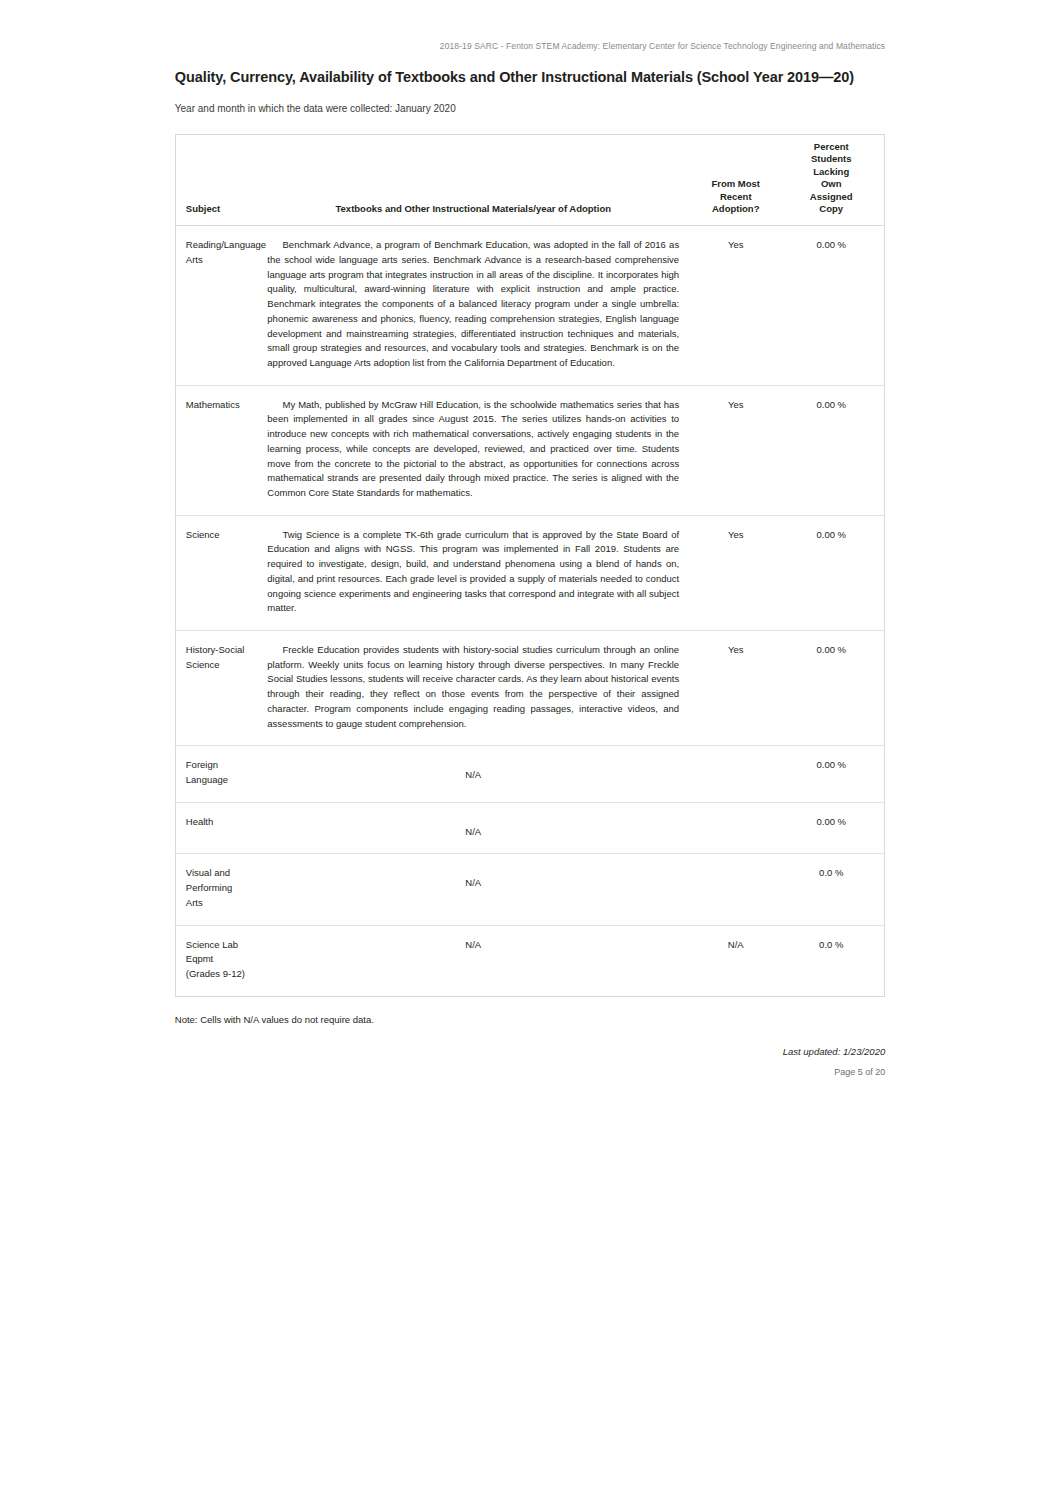2018-19 SARC - Fenton STEM Academy: Elementary Center for Science Technology Engineering and Mathematics
Quality, Currency, Availability of Textbooks and Other Instructional Materials (School Year 2019—20)
Year and month in which the data were collected: January 2020
| Subject | Textbooks and Other Instructional Materials/year of Adoption | From Most Recent Adoption? | Percent Students Lacking Own Assigned Copy |
| --- | --- | --- | --- |
| Reading/Language Arts | Benchmark Advance, a program of Benchmark Education, was adopted in the fall of 2016 as the school wide language arts series. Benchmark Advance is a research-based comprehensive language arts program that integrates instruction in all areas of the discipline. It incorporates high quality, multicultural, award-winning literature with explicit instruction and ample practice. Benchmark integrates the components of a balanced literacy program under a single umbrella: phonemic awareness and phonics, fluency, reading comprehension strategies, English language development and mainstreaming strategies, differentiated instruction techniques and materials, small group strategies and resources, and vocabulary tools and strategies. Benchmark is on the approved Language Arts adoption list from the California Department of Education. | Yes | 0.00 % |
| Mathematics | My Math, published by McGraw Hill Education, is the schoolwide mathematics series that has been implemented in all grades since August 2015. The series utilizes hands-on activities to introduce new concepts with rich mathematical conversations, actively engaging students in the learning process, while concepts are developed, reviewed, and practiced over time. Students move from the concrete to the pictorial to the abstract, as opportunities for connections across mathematical strands are presented daily through mixed practice. The series is aligned with the Common Core State Standards for mathematics. | Yes | 0.00 % |
| Science | Twig Science is a complete TK-6th grade curriculum that is approved by the State Board of Education and aligns with NGSS. This program was implemented in Fall 2019. Students are required to investigate, design, build, and understand phenomena using a blend of hands on, digital, and print resources. Each grade level is provided a supply of materials needed to conduct ongoing science experiments and engineering tasks that correspond and integrate with all subject matter. | Yes | 0.00 % |
| History-Social Science | Freckle Education provides students with history-social studies curriculum through an online platform. Weekly units focus on learning history through diverse perspectives. In many Freckle Social Studies lessons, students will receive character cards. As they learn about historical events through their reading, they reflect on those events from the perspective of their assigned character. Program components include engaging reading passages, interactive videos, and assessments to gauge student comprehension. | Yes | 0.00 % |
| Foreign Language | N/A | | 0.00 % |
| Health | N/A | | 0.00 % |
| Visual and Performing Arts | N/A | | 0.0 % |
| Science Lab Eqpmt (Grades 9-12) | N/A | N/A | 0.0 % |
Note: Cells with N/A values do not require data.
Last updated: 1/23/2020
Page 5 of 20